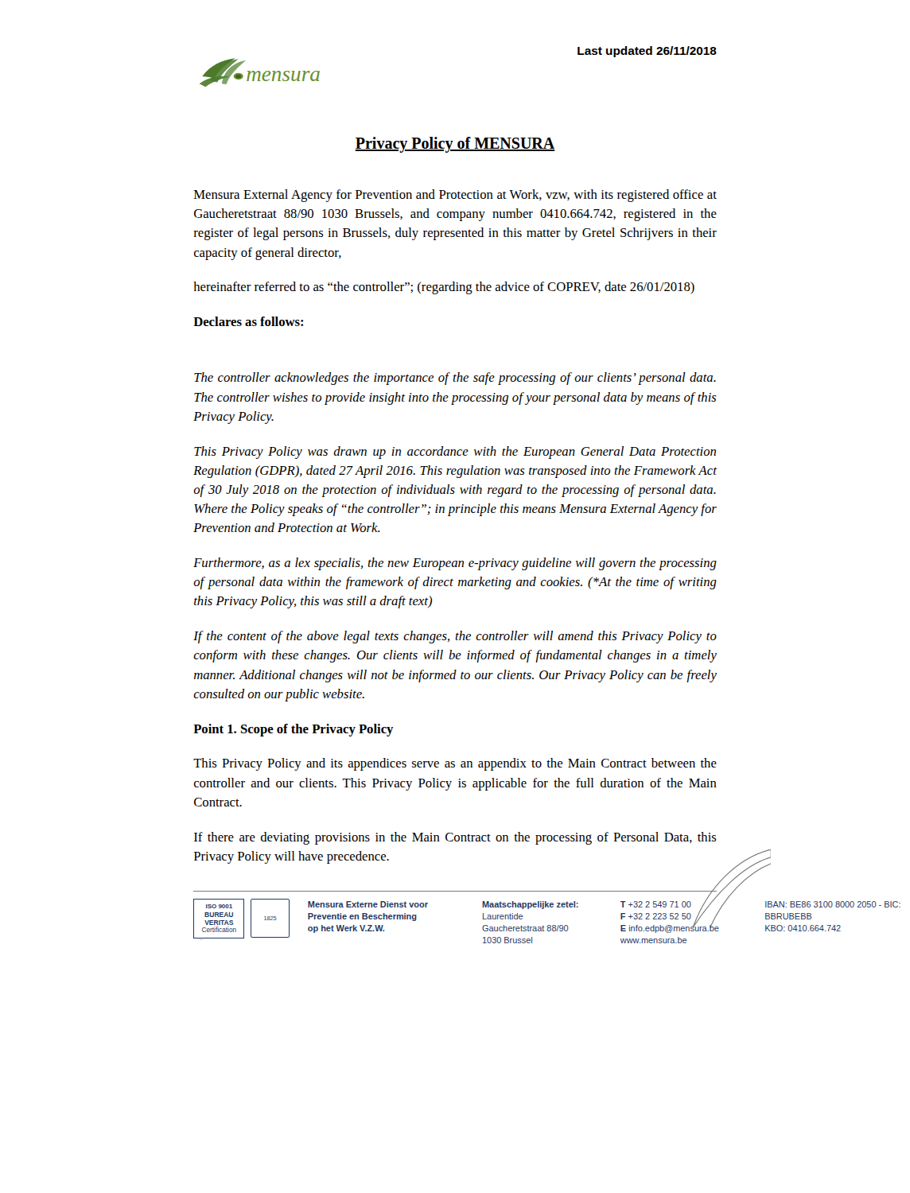Last updated 26/11/2018
mensura
Privacy Policy of MENSURA
Mensura External Agency for Prevention and Protection at Work, vzw, with its registered office at Gaucheretstraat 88/90 1030 Brussels, and company number 0410.664.742, registered in the register of legal persons in Brussels, duly represented in this matter by Gretel Schrijvers in their capacity of general director,
hereinafter referred to as “the controller”; (regarding the advice of COPREV, date 26/01/2018)
Declares as follows:
The controller acknowledges the importance of the safe processing of our clients’ personal data. The controller wishes to provide insight into the processing of your personal data by means of this Privacy Policy.
This Privacy Policy was drawn up in accordance with the European General Data Protection Regulation (GDPR), dated 27 April 2016. This regulation was transposed into the Framework Act of 30 July 2018 on the protection of individuals with regard to the processing of personal data. Where the Policy speaks of “the controller”; in principle this means Mensura External Agency for Prevention and Protection at Work.
Furthermore, as a lex specialis, the new European e-privacy guideline will govern the processing of personal data within the framework of direct marketing and cookies. (*At the time of writing this Privacy Policy, this was still a draft text)
If the content of the above legal texts changes, the controller will amend this Privacy Policy to conform with these changes. Our clients will be informed of fundamental changes in a timely manner. Additional changes will not be informed to our clients. Our Privacy Policy can be freely consulted on our public website.
Point 1. Scope of the Privacy Policy
This Privacy Policy and its appendices serve as an appendix to the Main Contract between the controller and our clients. This Privacy Policy is applicable for the full duration of the Main Contract.
If there are deviating provisions in the Main Contract on the processing of Personal Data, this Privacy Policy will have precedence.
ISO 9001
BUREAU VERITAS
Certification
1825
Mensura Externe Dienst voor
Preventie en Bescherming
op het Werk V.Z.W.
Maatschappelijke zetel:
Laurentide
Gaucheretstraat 88/90
1030 Brussel
T +32 2 549 71 00
F +32 2 223 52 50
E info.edpb@mensura.be
www.mensura.be
IBAN: BE86 3100 8000 2050 - BIC: BBRUBEBB
KBO: 0410.664.742
..